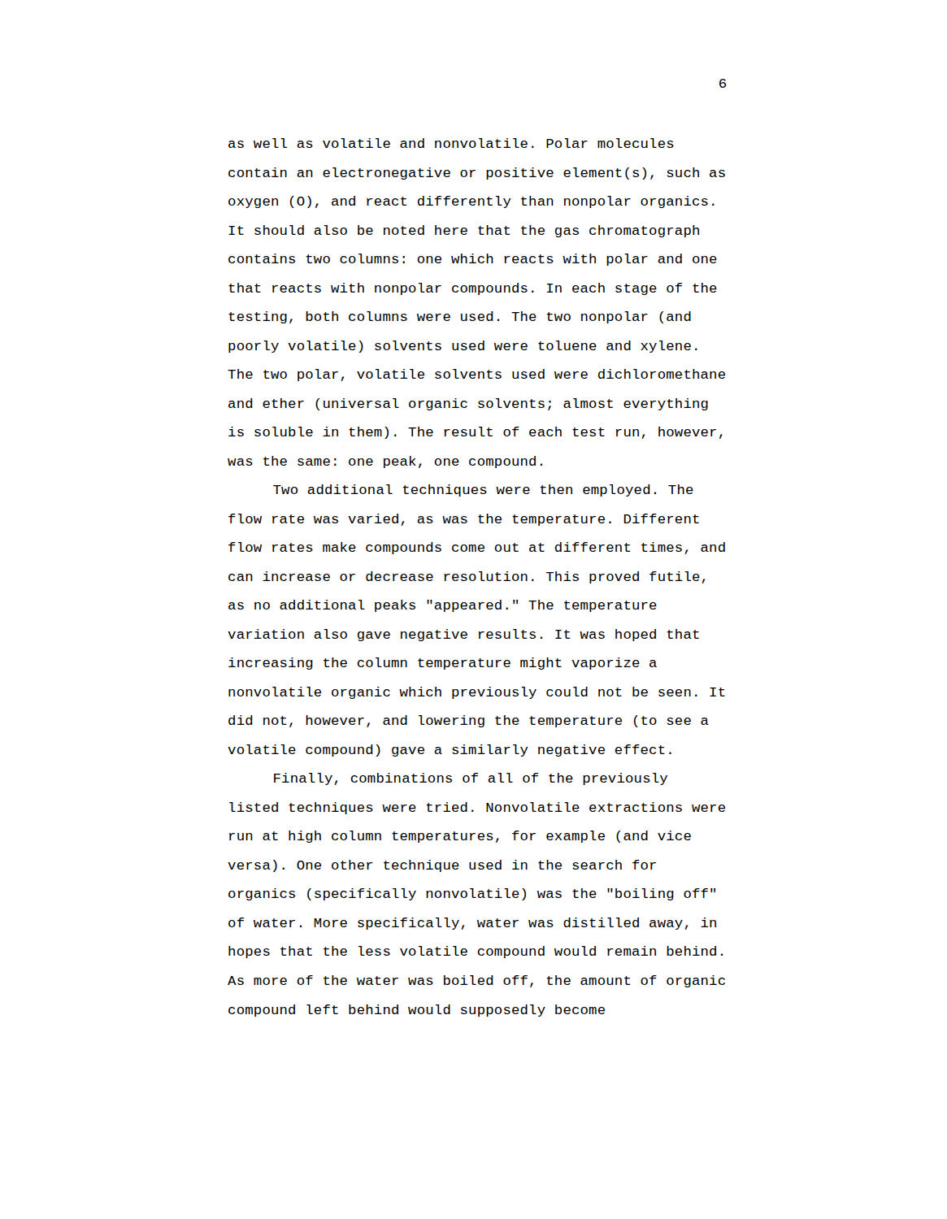6
as well as volatile and nonvolatile. Polar molecules contain an electronegative or positive element(s), such as oxygen (O), and react differently than nonpolar organics. It should also be noted here that the gas chromatograph contains two columns: one which reacts with polar and one that reacts with nonpolar compounds. In each stage of the testing, both columns were used. The two nonpolar (and poorly volatile) solvents used were toluene and xylene. The two polar, volatile solvents used were dichloromethane and ether (universal organic solvents; almost everything is soluble in them). The result of each test run, however, was the same: one peak, one compound.
Two additional techniques were then employed. The flow rate was varied, as was the temperature. Different flow rates make compounds come out at different times, and can increase or decrease resolution. This proved futile, as no additional peaks "appeared." The temperature variation also gave negative results. It was hoped that increasing the column temperature might vaporize a nonvolatile organic which previously could not be seen. It did not, however, and lowering the temperature (to see a volatile compound) gave a similarly negative effect.
Finally, combinations of all of the previously listed techniques were tried. Nonvolatile extractions were run at high column temperatures, for example (and vice versa). One other technique used in the search for organics (specifically nonvolatile) was the "boiling off" of water. More specifically, water was distilled away, in hopes that the less volatile compound would remain behind. As more of the water was boiled off, the amount of organic compound left behind would supposedly become